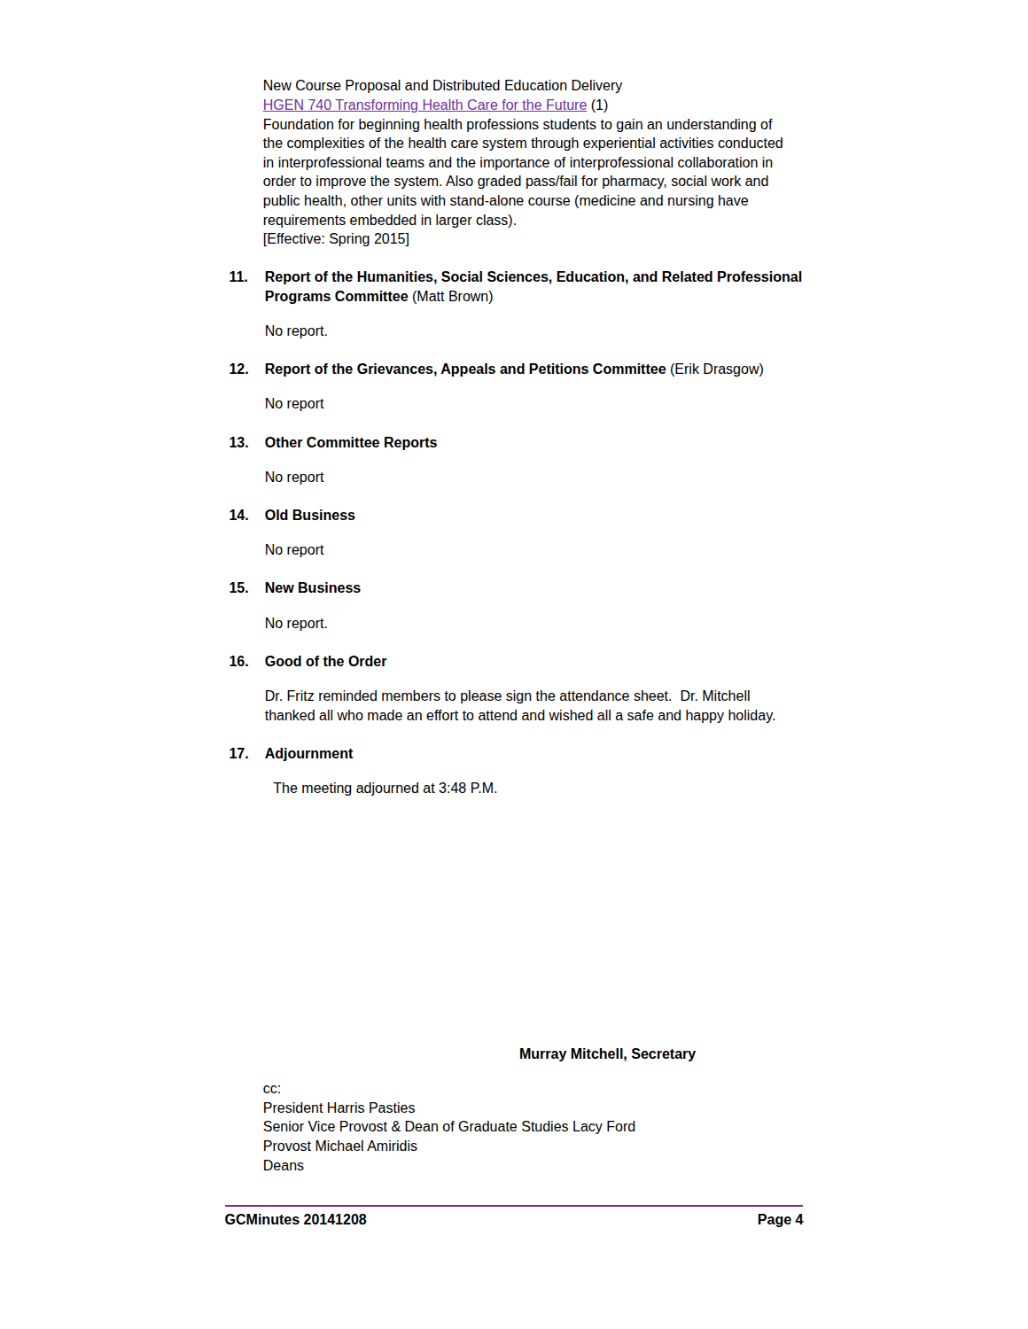New Course Proposal and Distributed Education Delivery
HGEN 740 Transforming Health Care for the Future (1)
Foundation for beginning health professions students to gain an understanding of the complexities of the health care system through experiential activities conducted in interprofessional teams and the importance of interprofessional collaboration in order to improve the system. Also graded pass/fail for pharmacy, social work and public health, other units with stand-alone course (medicine and nursing have requirements embedded in larger class).
[Effective: Spring 2015]
11.
Report of the Humanities, Social Sciences, Education, and Related Professional Programs Committee (Matt Brown)
No report.
12.
Report of the Grievances, Appeals and Petitions Committee (Erik Drasgow)
No report
13.
Other Committee Reports
No report
14.
Old Business
No report
15.
New Business
No report.
16.
Good of the Order
Dr. Fritz reminded members to please sign the attendance sheet. Dr. Mitchell thanked all who made an effort to attend and wished all a safe and happy holiday.
17.
Adjournment
The meeting adjourned at 3:48 P.M.
Murray Mitchell, Secretary
cc:
President Harris Pasties
Senior Vice Provost & Dean of Graduate Studies Lacy Ford
Provost Michael Amiridis
Deans
GCMinutes 20141208 Page 4